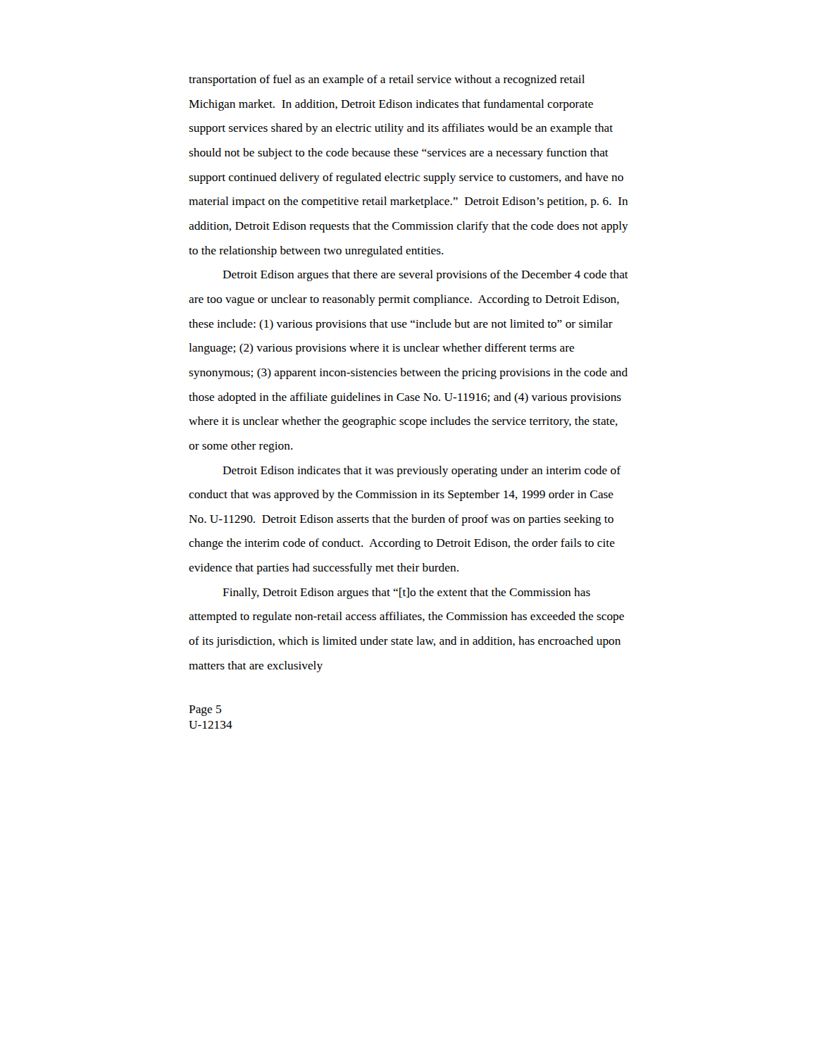transportation of fuel as an example of a retail service without a recognized retail Michigan market. In addition, Detroit Edison indicates that fundamental corporate support services shared by an electric utility and its affiliates would be an example that should not be subject to the code because these “services are a necessary function that support continued delivery of regulated electric supply service to customers, and have no material impact on the competitive retail marketplace.” Detroit Edison’s petition, p. 6. In addition, Detroit Edison requests that the Commission clarify that the code does not apply to the relationship between two unregulated entities.
Detroit Edison argues that there are several provisions of the December 4 code that are too vague or unclear to reasonably permit compliance. According to Detroit Edison, these include: (1) various provisions that use “include but are not limited to” or similar language; (2) various provisions where it is unclear whether different terms are synonymous; (3) apparent incon-sistencies between the pricing provisions in the code and those adopted in the affiliate guidelines in Case No. U-11916; and (4) various provisions where it is unclear whether the geographic scope includes the service territory, the state, or some other region.
Detroit Edison indicates that it was previously operating under an interim code of conduct that was approved by the Commission in its September 14, 1999 order in Case No. U-11290. Detroit Edison asserts that the burden of proof was on parties seeking to change the interim code of conduct. According to Detroit Edison, the order fails to cite evidence that parties had successfully met their burden.
Finally, Detroit Edison argues that “[t]o the extent that the Commission has attempted to regulate non-retail access affiliates, the Commission has exceeded the scope of its jurisdiction, which is limited under state law, and in addition, has encroached upon matters that are exclusively
Page 5
U-12134